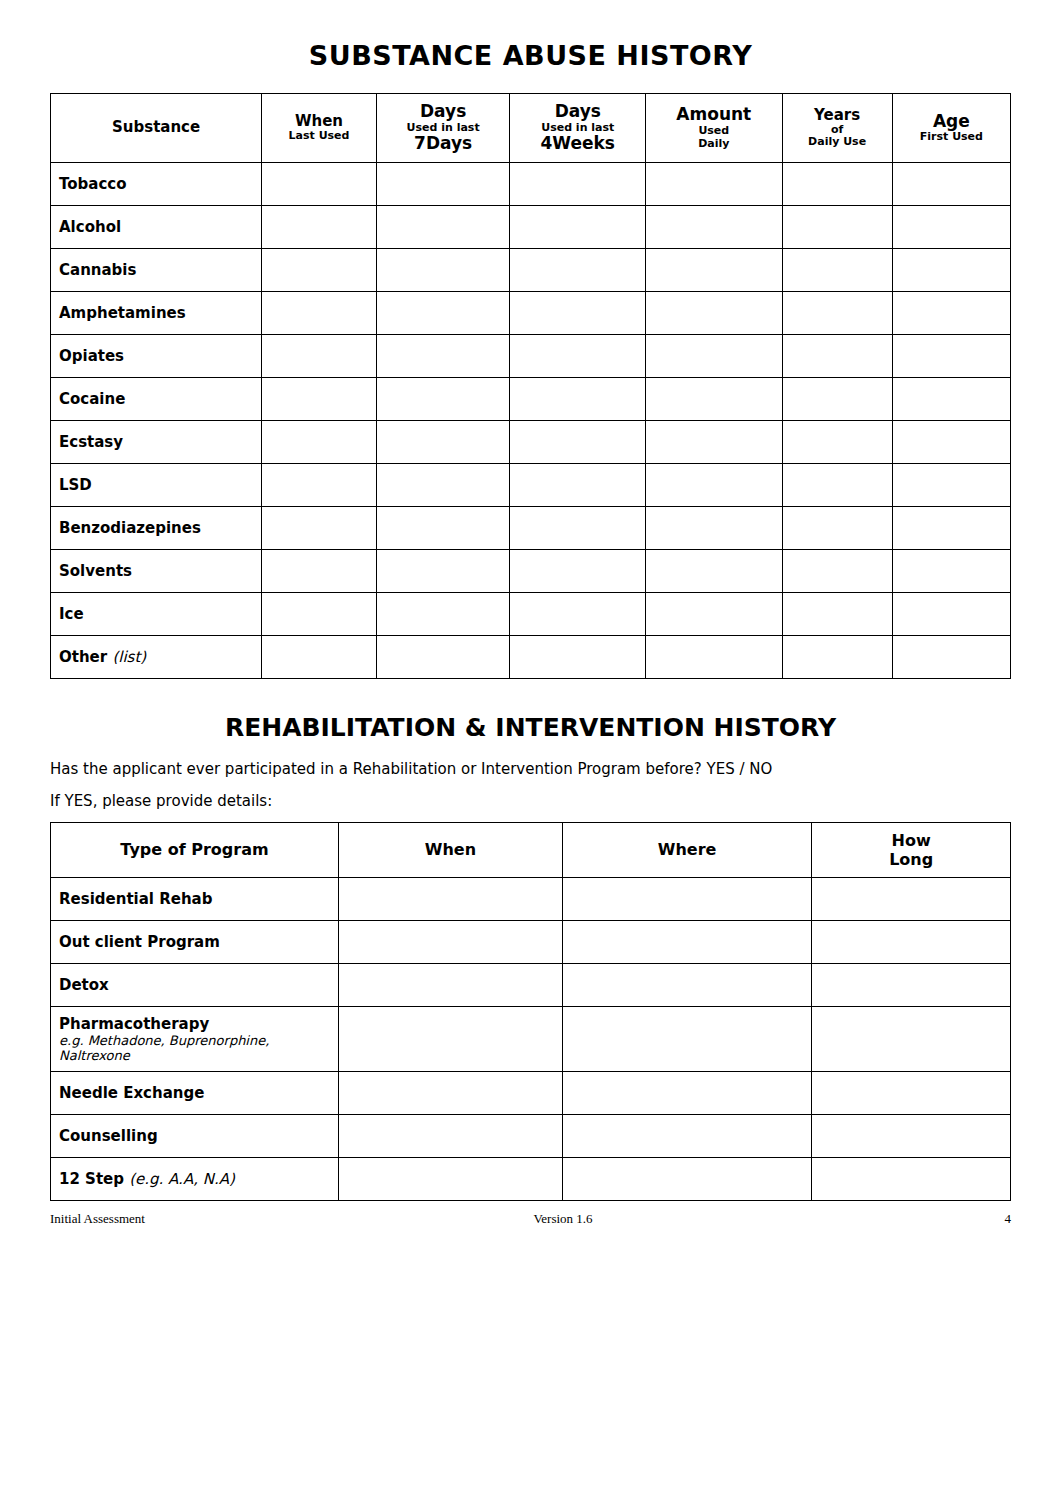SUBSTANCE ABUSE HISTORY
| Substance | When Last Used | Days Used in last 7Days | Days Used in last 4Weeks | Amount Used Daily | Years of Daily Use | Age First Used |
| --- | --- | --- | --- | --- | --- | --- |
| Tobacco | | | | | | |
| Alcohol | | | | | | |
| Cannabis | | | | | | |
| Amphetamines | | | | | | |
| Opiates | | | | | | |
| Cocaine | | | | | | |
| Ecstasy | | | | | | |
| LSD | | | | | | |
| Benzodiazepines | | | | | | |
| Solvents | | | | | | |
| Ice | | | | | | |
| Other (list) | | | | | | |
REHABILITATION & INTERVENTION HISTORY
Has the applicant ever participated in a Rehabilitation or Intervention Program before? YES / NO
If YES, please provide details:
| Type of Program | When | Where | How Long |
| --- | --- | --- | --- |
| Residential Rehab | | | |
| Out client Program | | | |
| Detox | | | |
| Pharmacotherapy e.g. Methadone, Buprenorphine, Naltrexone | | | |
| Needle Exchange | | | |
| Counselling | | | |
| 12 Step (e.g. A.A, N.A) | | | |
Initial Assessment
Version 1.6
4